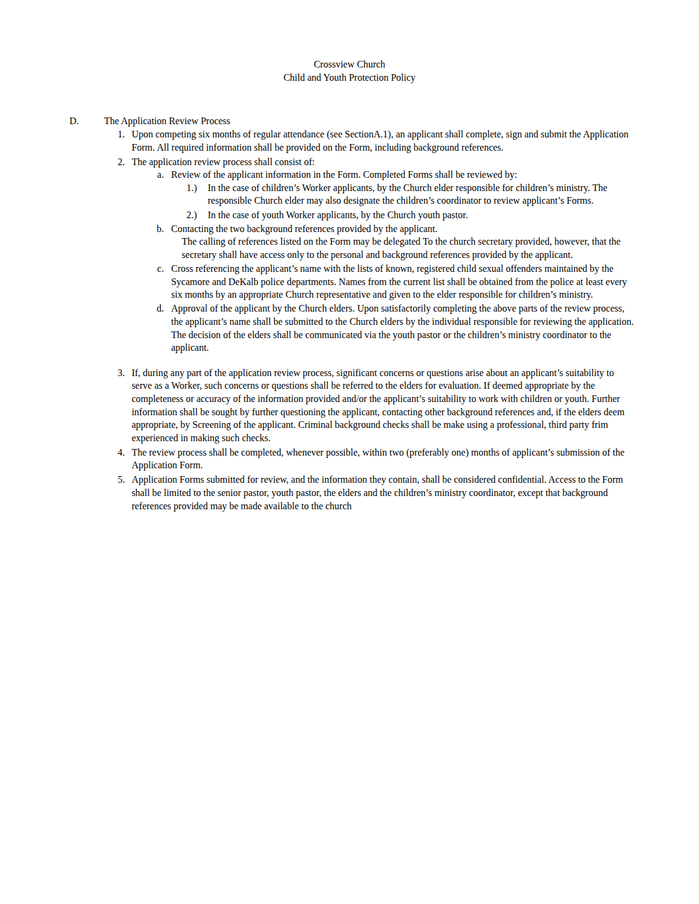Crossview Church
Child and Youth Protection Policy
D.
The Application Review Process
Upon competing six months of regular attendance (see SectionA.1), an applicant shall complete, sign and submit the Application Form. All required information shall be provided on the Form, including background references.
The application review process shall consist of:
Review of the applicant information in the Form. Completed Forms shall be reviewed by:
1.) In the case of children’s Worker applicants, by the Church elder responsible for children’s ministry. The responsible Church elder may also designate the children’s coordinator to review applicant’s Forms.
2.) In the case of youth Worker applicants, by the Church youth pastor.
Contacting the two background references provided by the applicant.
The calling of references listed on the Form may be delegated To the church secretary provided, however, that the secretary shall have access only to the personal and background references provided by the applicant.
Cross referencing the applicant’s name with the lists of known, registered child sexual offenders maintained by the Sycamore and DeKalb police departments. Names from the current list shall be obtained from the police at least every six months by an appropriate Church representative and given to the elder responsible for children’s ministry.
Approval of the applicant by the Church elders. Upon satisfactorily completing the above parts of the review process, the applicant’s name shall be submitted to the Church elders by the individual responsible for reviewing the application. The decision of the elders shall be communicated via the youth pastor or the children’s ministry coordinator to the applicant.
If, during any part of the application review process, significant concerns or questions arise about an applicant’s suitability to serve as a Worker, such concerns or questions shall be referred to the elders for evaluation. If deemed appropriate by the completeness or accuracy of the information provided and/or the applicant’s suitability to work with children or youth. Further information shall be sought by further questioning the applicant, contacting other background references and, if the elders deem appropriate, by Screening of the applicant. Criminal background checks shall be make using a professional, third party frim experienced in making such checks.
The review process shall be completed, whenever possible, within two (preferably one) months of applicant’s submission of the Application Form.
Application Forms submitted for review, and the information they contain, shall be considered confidential. Access to the Form shall be limited to the senior pastor, youth pastor, the elders and the children’s ministry coordinator, except that background references provided may be made available to the church